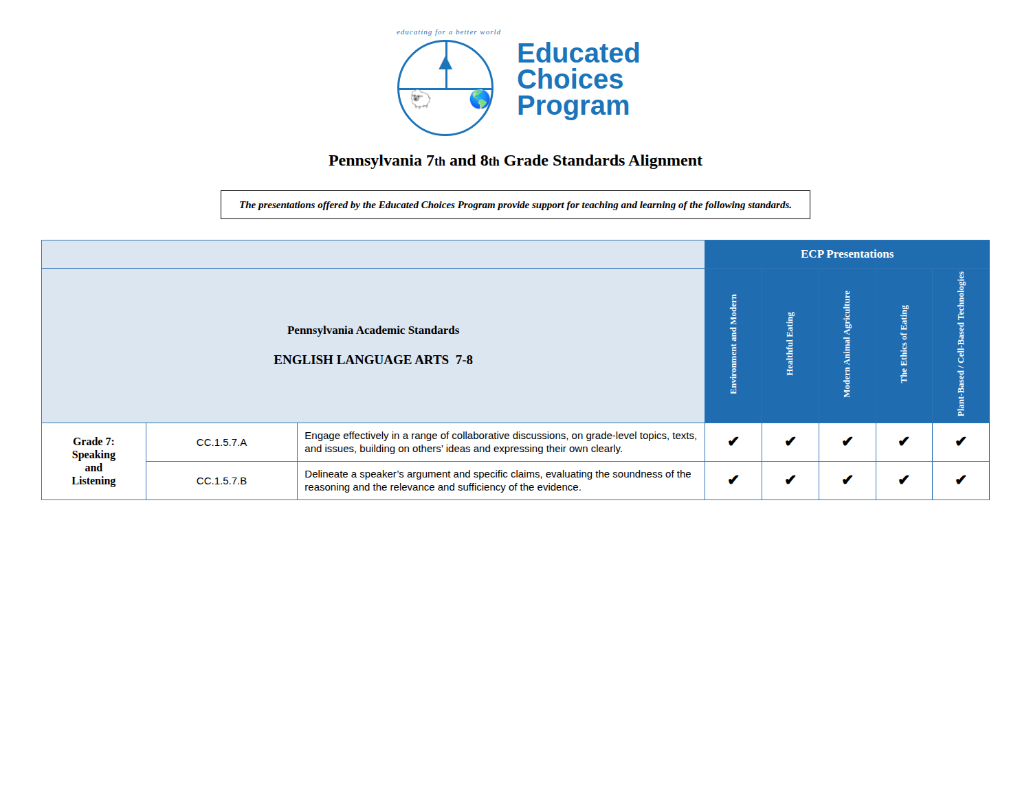educating for a better world
▲
🐑
🌎
Educated Choices Program
Pennsylvania 7th and 8th Grade Standards Alignment
The presentations offered by the Educated Choices Program provide support for teaching and learning of the following standards.
| | ECP Presentations |
| Environment and Modern | Healthful Eating | Modern Animal Agriculture | The Ethics of Eating | Plant-Based / Cell-Based Technologies |
| Pennsylvania Academic Standards ENGLISH LANGUAGE ARTS 7-8 |
| Grade 7: Speaking and Listening | CC.1.5.7.A | Engage effectively in a range of collaborative discussions, on grade-level topics, texts, and issues, building on others’ ideas and expressing their own clearly. | ✔ | ✔ | ✔ | ✔ | ✔ |
| CC.1.5.7.B | Delineate a speaker’s argument and specific claims, evaluating the soundness of the reasoning and the relevance and sufficiency of the evidence. | ✔ | ✔ | ✔ | ✔ | ✔ |